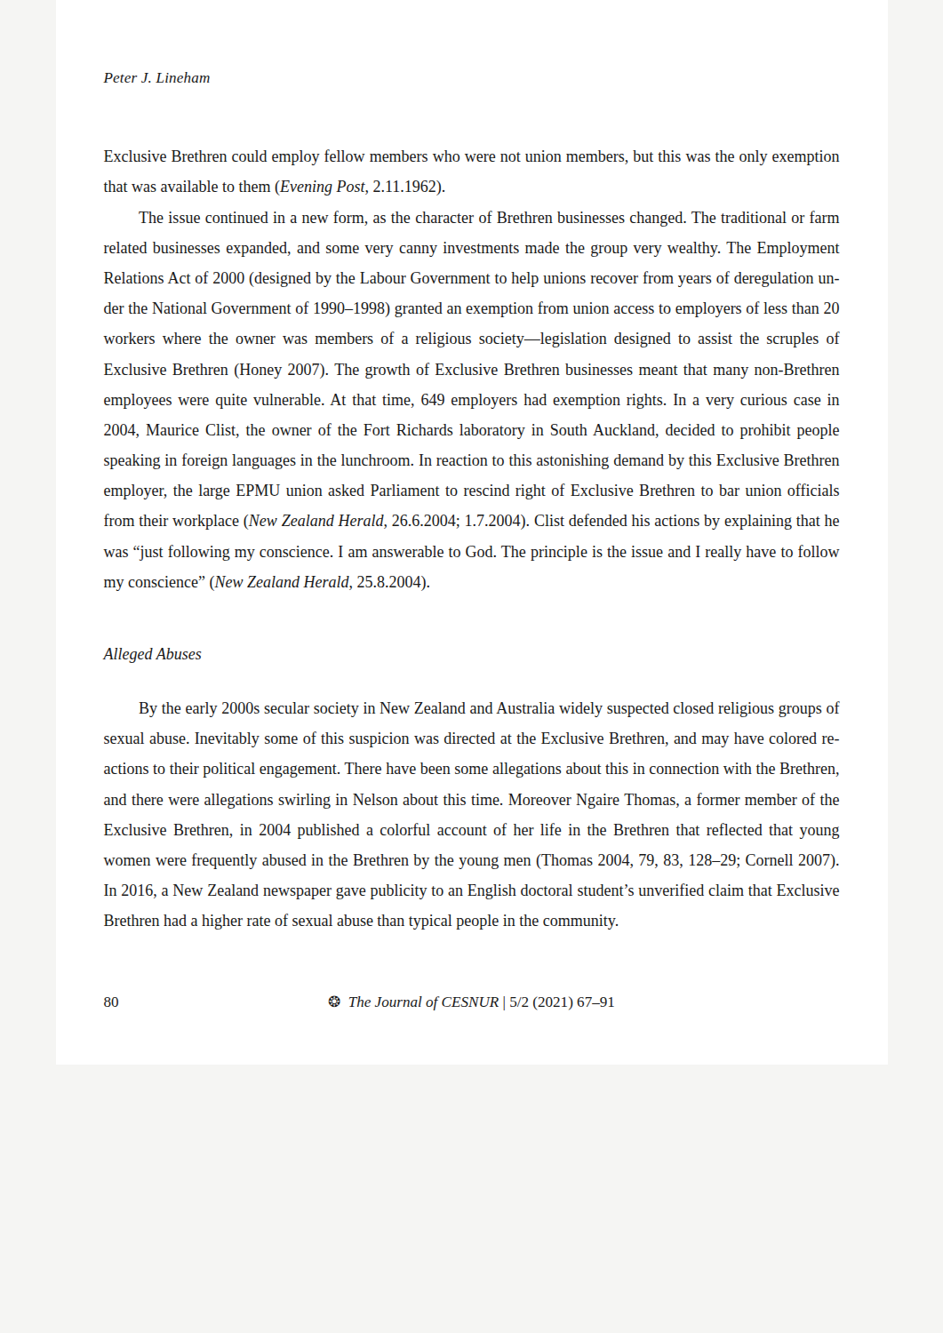Peter J. Lineham
Exclusive Brethren could employ fellow members who were not union members, but this was the only exemption that was available to them (Evening Post, 2.11.1962).
The issue continued in a new form, as the character of Brethren businesses changed. The traditional or farm related businesses expanded, and some very canny investments made the group very wealthy. The Employment Relations Act of 2000 (designed by the Labour Government to help unions recover from years of deregulation under the National Government of 1990–1998) granted an exemption from union access to employers of less than 20 workers where the owner was members of a religious society—legislation designed to assist the scruples of Exclusive Brethren (Honey 2007). The growth of Exclusive Brethren businesses meant that many non-Brethren employees were quite vulnerable. At that time, 649 employers had exemption rights. In a very curious case in 2004, Maurice Clist, the owner of the Fort Richards laboratory in South Auckland, decided to prohibit people speaking in foreign languages in the lunchroom. In reaction to this astonishing demand by this Exclusive Brethren employer, the large EPMU union asked Parliament to rescind right of Exclusive Brethren to bar union officials from their workplace (New Zealand Herald, 26.6.2004; 1.7.2004). Clist defended his actions by explaining that he was “just following my conscience. I am answerable to God. The principle is the issue and I really have to follow my conscience” (New Zealand Herald, 25.8.2004).
Alleged Abuses
By the early 2000s secular society in New Zealand and Australia widely suspected closed religious groups of sexual abuse. Inevitably some of this suspicion was directed at the Exclusive Brethren, and may have colored reactions to their political engagement. There have been some allegations about this in connection with the Brethren, and there were allegations swirling in Nelson about this time. Moreover Ngaire Thomas, a former member of the Exclusive Brethren, in 2004 published a colorful account of her life in the Brethren that reflected that young women were frequently abused in the Brethren by the young men (Thomas 2004, 79, 83, 128–29; Cornell 2007). In 2016, a New Zealand newspaper gave publicity to an English doctoral student’s unverified claim that Exclusive Brethren had a higher rate of sexual abuse than typical people in the community.
80 ❂The Journal of CESNUR | 5/2 (2021) 67–91 80